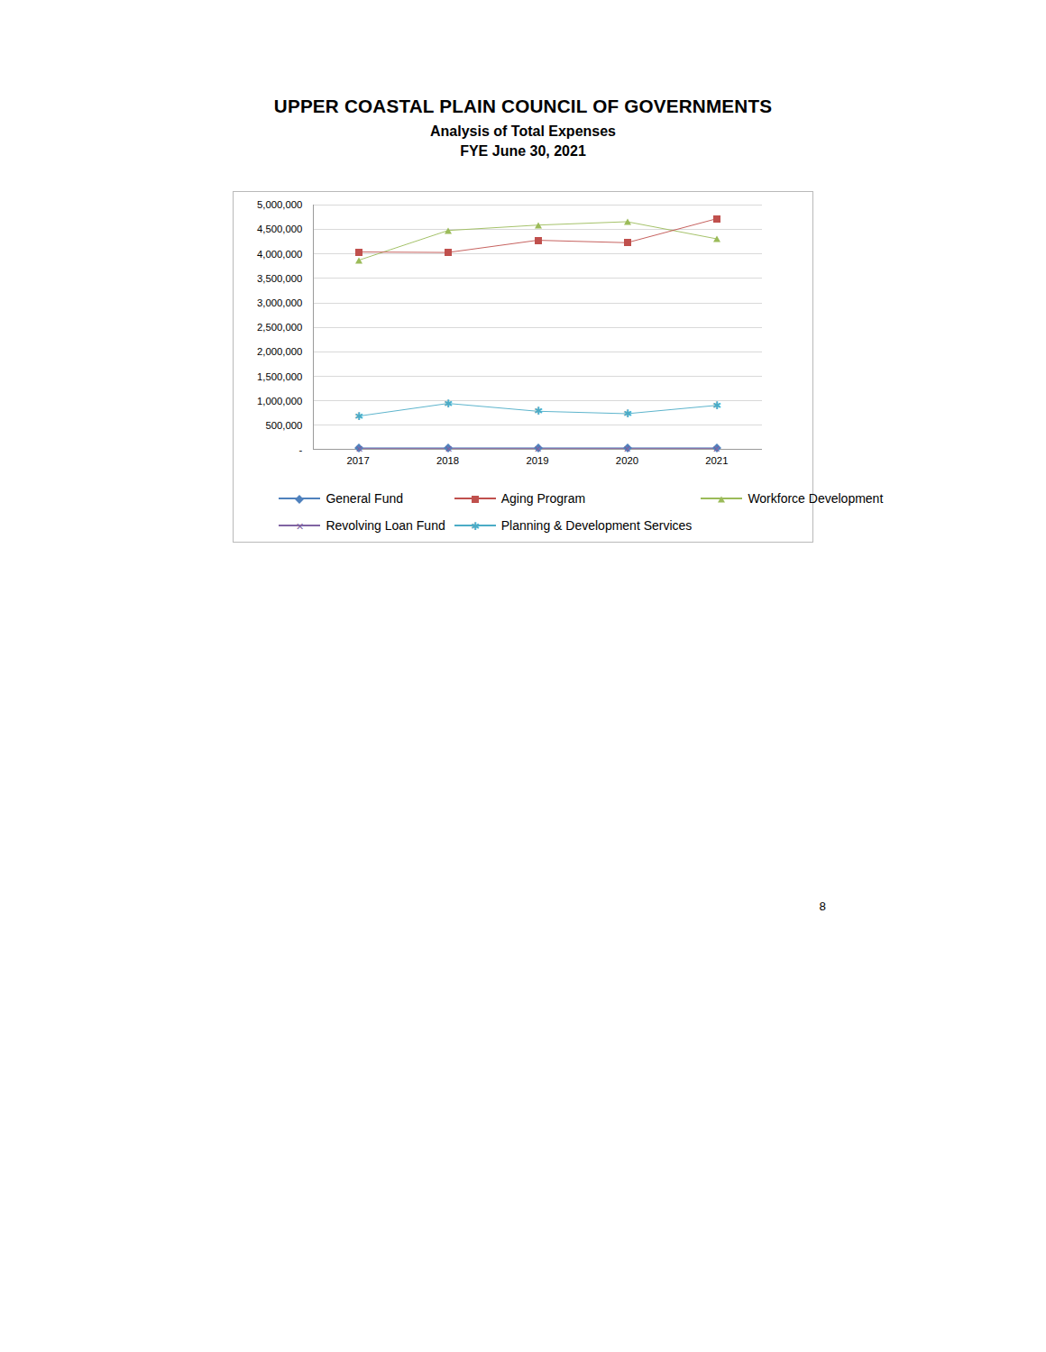UPPER COASTAL PLAIN COUNCIL OF GOVERNMENTS
Analysis of Total Expenses
FYE June 30, 2021
5,000,000 4,500,000 4,000,000 3,500,000 3,000,000 2,500,000 2,000,000 1,500,000 1,000,000 500,000 -
✱
✱
✱
✱
✱
✕
✕
✕
✕
✕
2017 2018 2019 2020 2021
General Fund
Aging Program
Workforce Development
✕ Revolving Loan Fund
✱ Planning & Development Services
8